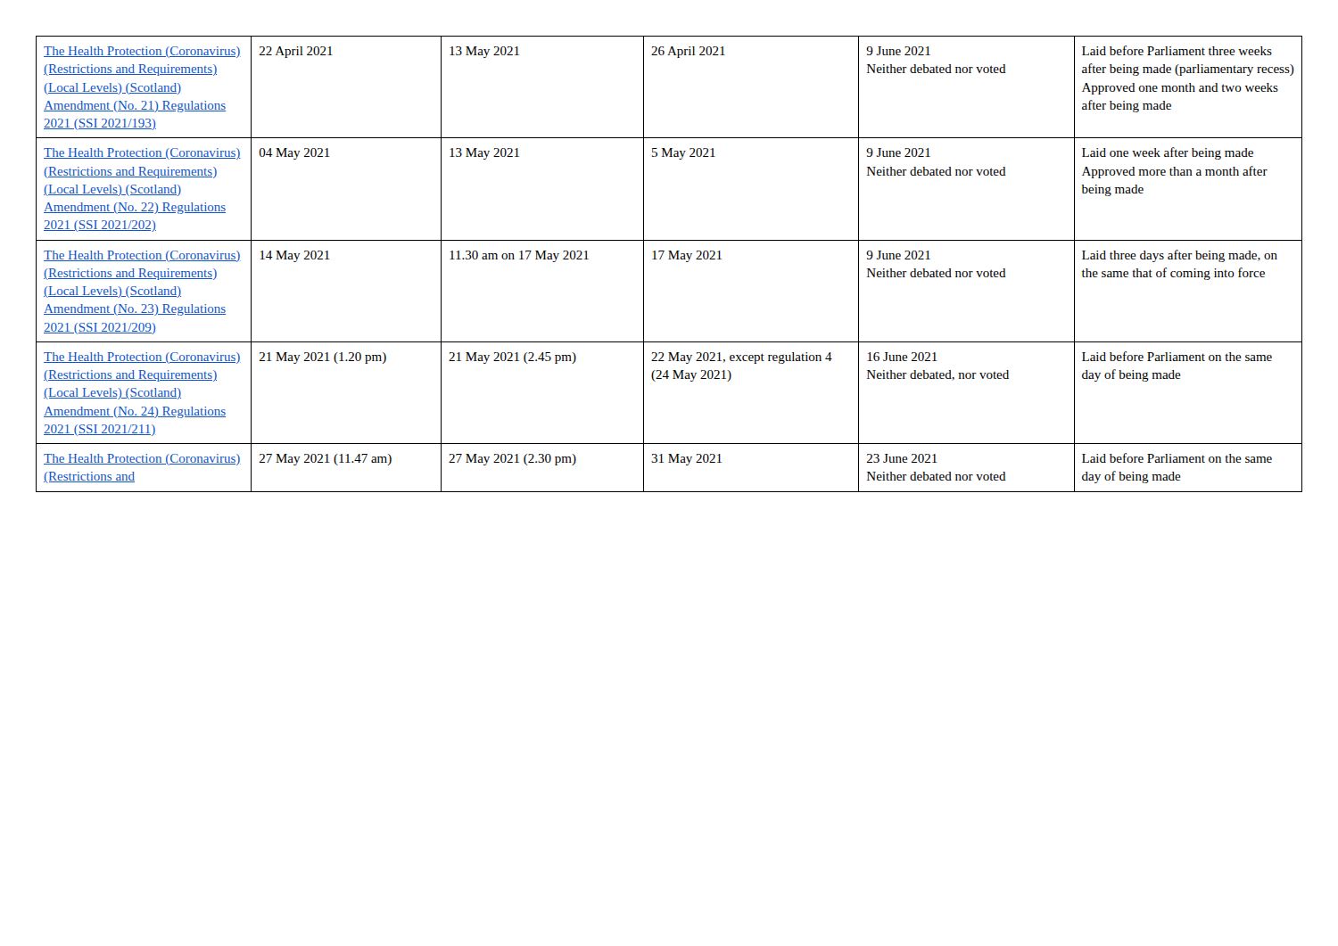| The Health Protection (Coronavirus) (Restrictions and Requirements) (Local Levels) (Scotland) Amendment (No. 21) Regulations 2021 (SSI 2021/193) | 22 April 2021 | 13 May 2021 | 26 April 2021 | 9 June 2021 Neither debated nor voted | Laid before Parliament three weeks after being made (parliamentary recess) Approved one month and two weeks after being made |
| The Health Protection (Coronavirus) (Restrictions and Requirements) (Local Levels) (Scotland) Amendment (No. 22) Regulations 2021 (SSI 2021/202) | 04 May 2021 | 13 May 2021 | 5 May 2021 | 9 June 2021 Neither debated nor voted | Laid one week after being made Approved more than a month after being made |
| The Health Protection (Coronavirus) (Restrictions and Requirements) (Local Levels) (Scotland) Amendment (No. 23) Regulations 2021 (SSI 2021/209) | 14 May 2021 | 11.30 am on 17 May 2021 | 17 May 2021 | 9 June 2021 Neither debated nor voted | Laid three days after being made, on the same that of coming into force |
| The Health Protection (Coronavirus) (Restrictions and Requirements) (Local Levels) (Scotland) Amendment (No. 24) Regulations 2021 (SSI 2021/211) | 21 May 2021 (1.20 pm) | 21 May 2021 (2.45 pm) | 22 May 2021, except regulation 4 (24 May 2021) | 16 June 2021 Neither debated, nor voted | Laid before Parliament on the same day of being made |
| The Health Protection (Coronavirus) (Restrictions and | 27 May 2021 (11.47 am) | 27 May 2021 (2.30 pm) | 31 May 2021 | 23 June 2021 Neither debated nor voted | Laid before Parliament on the same day of being made |